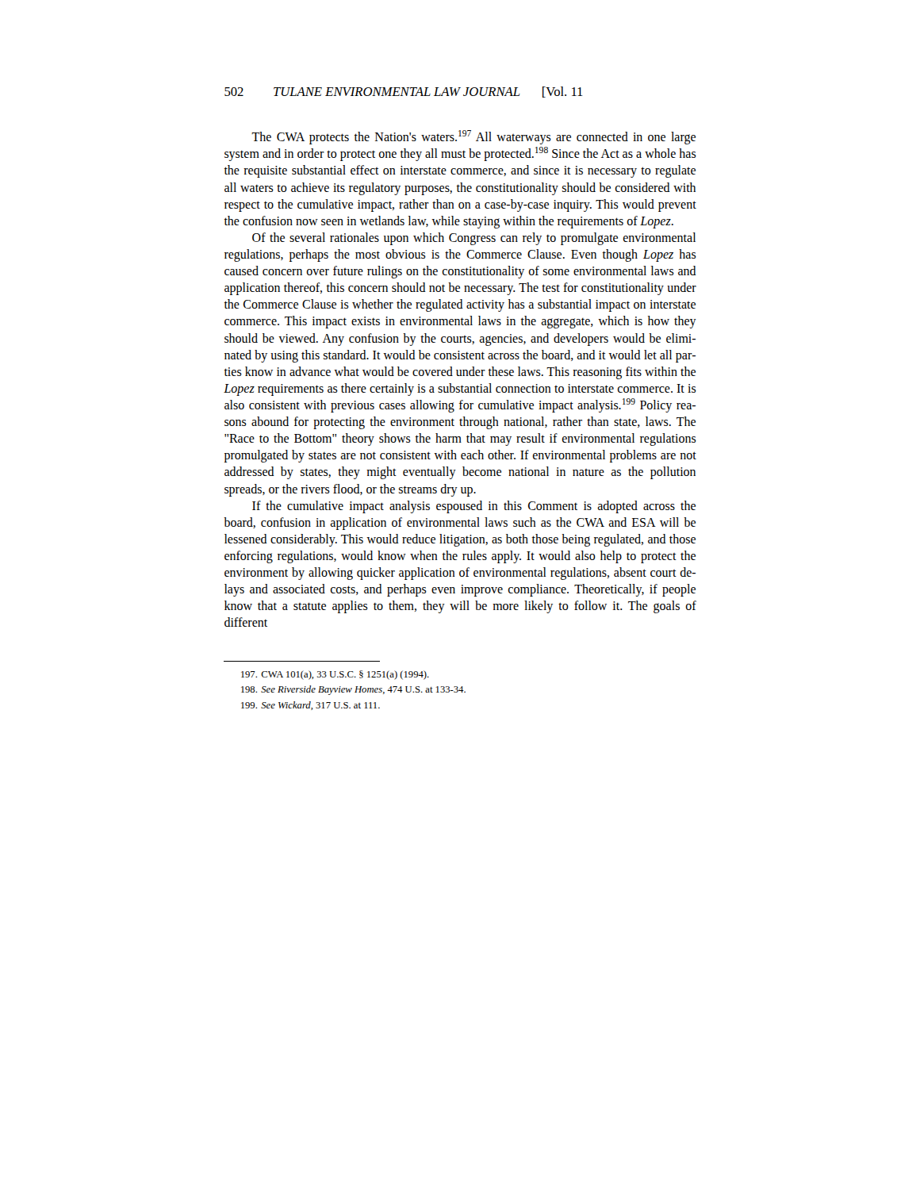502 TULANE ENVIRONMENTAL LAW JOURNAL[Vol. 11
The CWA protects the Nation's waters.197 All waterways are connected in one large system and in order to protect one they all must be protected.198 Since the Act as a whole has the requisite substantial effect on interstate commerce, and since it is necessary to regulate all waters to achieve its regulatory purposes, the constitutionality should be considered with respect to the cumulative impact, rather than on a case-by-case inquiry. This would prevent the confusion now seen in wetlands law, while staying within the requirements of Lopez.
Of the several rationales upon which Congress can rely to promulgate environmental regulations, perhaps the most obvious is the Commerce Clause. Even though Lopez has caused concern over future rulings on the constitutionality of some environmental laws and application thereof, this concern should not be necessary. The test for constitutionality under the Commerce Clause is whether the regulated activity has a substantial impact on interstate commerce. This impact exists in environmental laws in the aggregate, which is how they should be viewed. Any confusion by the courts, agencies, and developers would be eliminated by using this standard. It would be consistent across the board, and it would let all parties know in advance what would be covered under these laws. This reasoning fits within the Lopez requirements as there certainly is a substantial connection to interstate commerce. It is also consistent with previous cases allowing for cumulative impact analysis.199 Policy reasons abound for protecting the environment through national, rather than state, laws. The "Race to the Bottom" theory shows the harm that may result if environmental regulations promulgated by states are not consistent with each other. If environmental problems are not addressed by states, they might eventually become national in nature as the pollution spreads, or the rivers flood, or the streams dry up.
If the cumulative impact analysis espoused in this Comment is adopted across the board, confusion in application of environmental laws such as the CWA and ESA will be lessened considerably. This would reduce litigation, as both those being regulated, and those enforcing regulations, would know when the rules apply. It would also help to protect the environment by allowing quicker application of environmental regulations, absent court delays and associated costs, and perhaps even improve compliance. Theoretically, if people know that a statute applies to them, they will be more likely to follow it. The goals of different
197. CWA 101(a), 33 U.S.C. § 1251(a) (1994).
198. See Riverside Bayview Homes, 474 U.S. at 133-34.
199. See Wickard, 317 U.S. at 111.